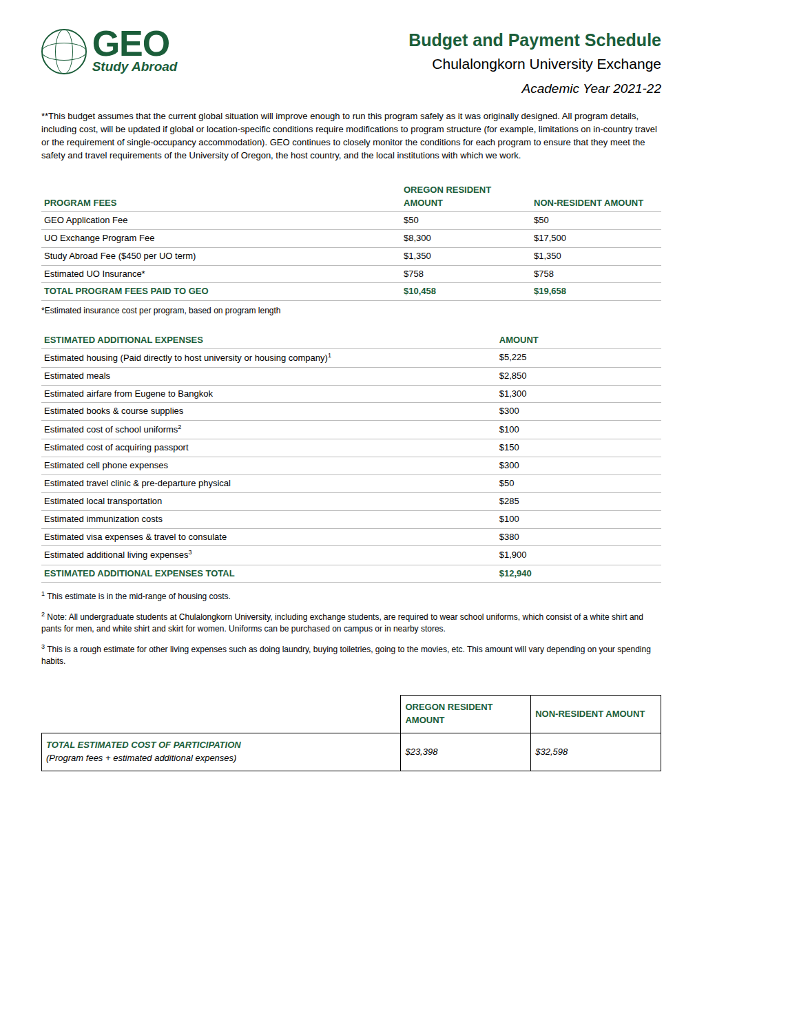GEO
Study Abroad
Budget and Payment Schedule
Chulalongkorn University Exchange
Academic Year 2021-22
**This budget assumes that the current global situation will improve enough to run this program safely as it was originally designed. All program details, including cost, will be updated if global or location-specific conditions require modifications to program structure (for example, limitations on in-country travel or the requirement of single-occupancy accommodation). GEO continues to closely monitor the conditions for each program to ensure that they meet the safety and travel requirements of the University of Oregon, the host country, and the local institutions with which we work.
| PROGRAM FEES | OREGON RESIDENT AMOUNT | NON-RESIDENT AMOUNT |
| --- | --- | --- |
| GEO Application Fee | $50 | $50 |
| UO Exchange Program Fee | $8,300 | $17,500 |
| Study Abroad Fee ($450 per UO term) | $1,350 | $1,350 |
| Estimated UO Insurance* | $758 | $758 |
| TOTAL PROGRAM FEES PAID TO GEO | $10,458 | $19,658 |
*Estimated insurance cost per program, based on program length
| ESTIMATED ADDITIONAL EXPENSES | AMOUNT |
| --- | --- |
| Estimated housing (Paid directly to host university or housing company) 1 | $5,225 |
| Estimated meals | $2,850 |
| Estimated airfare from Eugene to Bangkok | $1,300 |
| Estimated books & course supplies | $300 |
| Estimated cost of school uniforms 2 | $100 |
| Estimated cost of acquiring passport | $150 |
| Estimated cell phone expenses | $300 |
| Estimated travel clinic & pre-departure physical | $50 |
| Estimated local transportation | $285 |
| Estimated immunization costs | $100 |
| Estimated visa expenses & travel to consulate | $380 |
| Estimated additional living expenses 3 | $1,900 |
| ESTIMATED ADDITIONAL EXPENSES TOTAL | $12,940 |
1 This estimate is in the mid-range of housing costs.
2 Note: All undergraduate students at Chulalongkorn University, including exchange students, are required to wear school uniforms, which consist of a white shirt and pants for men, and white shirt and skirt for women. Uniforms can be purchased on campus or in nearby stores.
3 This is a rough estimate for other living expenses such as doing laundry, buying toiletries, going to the movies, etc. This amount will vary depending on your spending habits.
| | OREGON RESIDENT AMOUNT | NON-RESIDENT AMOUNT |
| TOTAL ESTIMATED COST OF PARTICIPATION (Program fees + estimated additional expenses) | $23,398 | $32,598 |